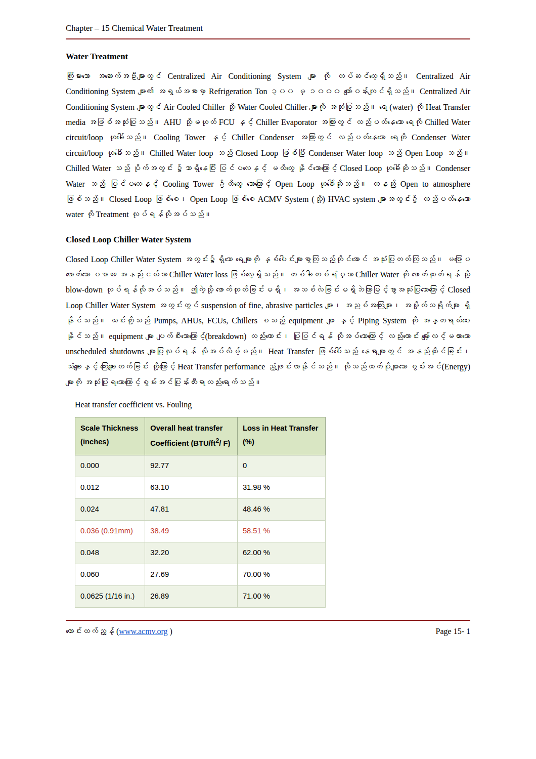Chapter – 15 Chemical Water Treatment
Water Treatment
ကြီးမားသော အဆောက်အဦးများတွင် Centralized Air Conditioning System များ ကို တပ်ဆင်လေ့ရှိသည်။ Centralized Air Conditioning System များ၏ အရွယ်အစားမှာ Refrigeration Ton ၃၀၀ မှ ၁၀၀၀ ကျော်ဝန်းကျင်ရှိသည်။ Centralized Air Conditioning System များတွင် Air Cooled Chiller သို့ Water Cooled Chiller များကို အသုံးပြုသည်။ ရေ (water) ကို Heat Transfer media အဖြစ်အသုံးပြုသည်။ AHU သို့မဟုတ် FCU နှင့် Chiller Evaporator အကြားတွင် လည်ပတ်နေသော ရေကို Chilled Water circuit/loop ဟုခေါ်သည်။ Cooling Tower နှင့် Chiller Condenser အကြားတွင် လည်ပတ်နေသော ရေကို Condenser Water circuit/loop ဟုခေါ်သည်။ Chilled Water loop သည် Closed Loop ဖြစ်ပြီး Condenser Water loop သည် Open Loop သည်။ Chilled Water သည် ပိုက်အတွင်း ၌သာရှိနေပြီး ပြင်ပလေနှင့် မထိတွေ နိုင်သောကြောင့် Closed Loop ဟုခေါ်ဆိုသည်။ Condenser Water သည် ပြင်ပလေနှင့် Cooling Tower ၌ထိတွေ့ သောကြောင့် Open Loop ဟုခေါ်ဆိုသည်။ တနည်း Open to atmosphere ဖြစ်သည်။ Closed Loop ဖြစ်စေ၊ Open Loop ဖြစ်စေ ACMV System (သို့) HVAC system များအတွင်း၌ လည်ပတ်နေသော water ကို Treatment လုပ်ရန်လိုအပ်သည်။
Closed Loop Chiller Water System
Closed Loop Chiller Water System အတွင်း၌ရှိသော ရေများကို နှစ်ပေါင်းများစွာကြသည့်တိုင်အောင် အသုံးပြုတတ်ကြသည်။ မပြောပလောက်သော ပမာဏ အနည်းငယ်သာ Chiller Water loss ဖြစ်လေ့ရှိသည်။ တစ်ခါတစ်ရံမှသာ Chiller Water ကို ဖောက်ထုတ်ရန် သို့ blow-down လုပ်ရန်လိုအပ်သည်။ ဤကဲ့သို့ ဖောက်ထုတ်ခြင်းမရှိ၊ အသစ်လဲခြင်းမရှိဘဲကြာမြင့်စွာအသုံးပြုသောကြောင့် Closed Loop Chiller Water System အတွင်းတွင် suspension of fine, abrasive particles များ၊ အညစ်အကြေးများ၊ အမှိုက်သရိုက်များ ရှိနိုင်သည်။ ယင်းတို့သည် Pumps, AHUs, FCUs, Chillers စသည့် equipment များ နှင့် Piping System ကို အန္တရာယ်ပေးနိုင်သည်။ equipment များ ပျက်စီးသောကြောင့်(breakdown) လည်းကောင်း၊ ပြုပြင်ရန် လိုအပ်သောကြောင့် လည်းကောင်း မျှော်လင့်မထားသော unscheduled shutdowns များပြုလုပ်ရန် လိုအပ်လိမ့်မည်။ Heat Transfer ဖြစ်ပေါ်သည့် နေရာများတွင် အနည်ထိုင်ခြင်း၊ သံချေးနှင့် ကြေးချေးတက်ခြင်း တို့ကြောင့် Heat Transfer performance ညံ့ဖျင်းလာနိုင်သည်။ လိုသည်ထက်ပိုများသော စွမ်းအင်(Energy) များကို အသုံးပြုရသောကြောင့်စွမ်းအင်ပြုန်းတီးရာလည်းရောက်သည်။
Heat transfer coefficient vs. Fouling
| Scale Thickness (inches) | Overall heat transfer Coefficient (BTU/ft 2 / F) | Loss in Heat Transfer (%) |
| --- | --- | --- |
| 0.000 | 92.77 | 0 |
| 0.012 | 63.10 | 31.98 % |
| 0.024 | 47.81 | 48.46 % |
| 0.036 (0.91mm) | 38.49 | 58.51 % |
| 0.048 | 32.20 | 62.00 % |
| 0.060 | 27.69 | 70.00 % |
| 0.0625 (1/16 in.) | 26.89 | 71.00 % |
ကောင်းထက်ညွန့် (www.acmv.org ) Page 15- 1